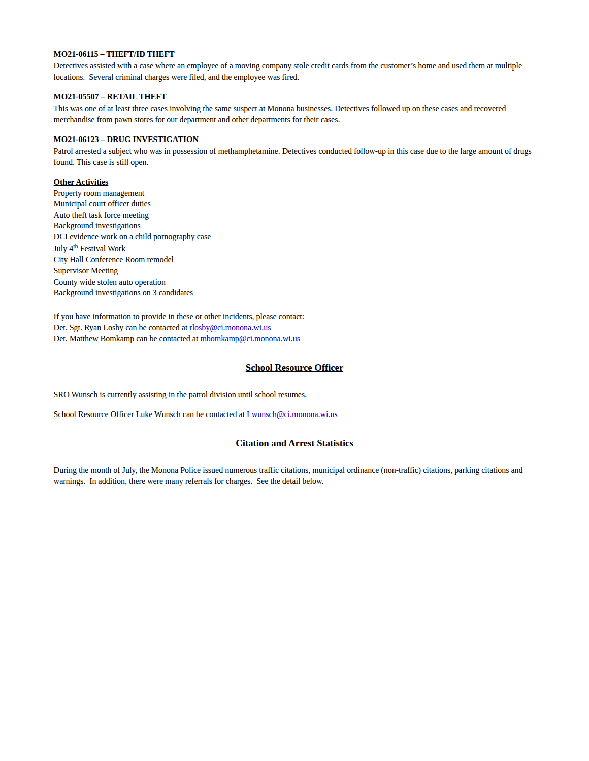MO21-06115 – THEFT/ID THEFT
Detectives assisted with a case where an employee of a moving company stole credit cards from the customer’s home and used them at multiple locations. Several criminal charges were filed, and the employee was fired.
MO21-05507 – RETAIL THEFT
This was one of at least three cases involving the same suspect at Monona businesses. Detectives followed up on these cases and recovered merchandise from pawn stores for our department and other departments for their cases.
MO21-06123 – DRUG INVESTIGATION
Patrol arrested a subject who was in possession of methamphetamine. Detectives conducted follow-up in this case due to the large amount of drugs found. This case is still open.
Other Activities
Property room management
Municipal court officer duties
Auto theft task force meeting
Background investigations
DCI evidence work on a child pornography case
July 4th Festival Work
City Hall Conference Room remodel
Supervisor Meeting
County wide stolen auto operation
Background investigations on 3 candidates
If you have information to provide in these or other incidents, please contact:
Det. Sgt. Ryan Losby can be contacted at rlosby@ci.monona.wi.us
Det. Matthew Bomkamp can be contacted at mbomkamp@ci.monona.wi.us
School Resource Officer
SRO Wunsch is currently assisting in the patrol division until school resumes.
School Resource Officer Luke Wunsch can be contacted at Lwunsch@ci.monona.wi.us
Citation and Arrest Statistics
During the month of July, the Monona Police issued numerous traffic citations, municipal ordinance (non-traffic) citations, parking citations and warnings. In addition, there were many referrals for charges. See the detail below.